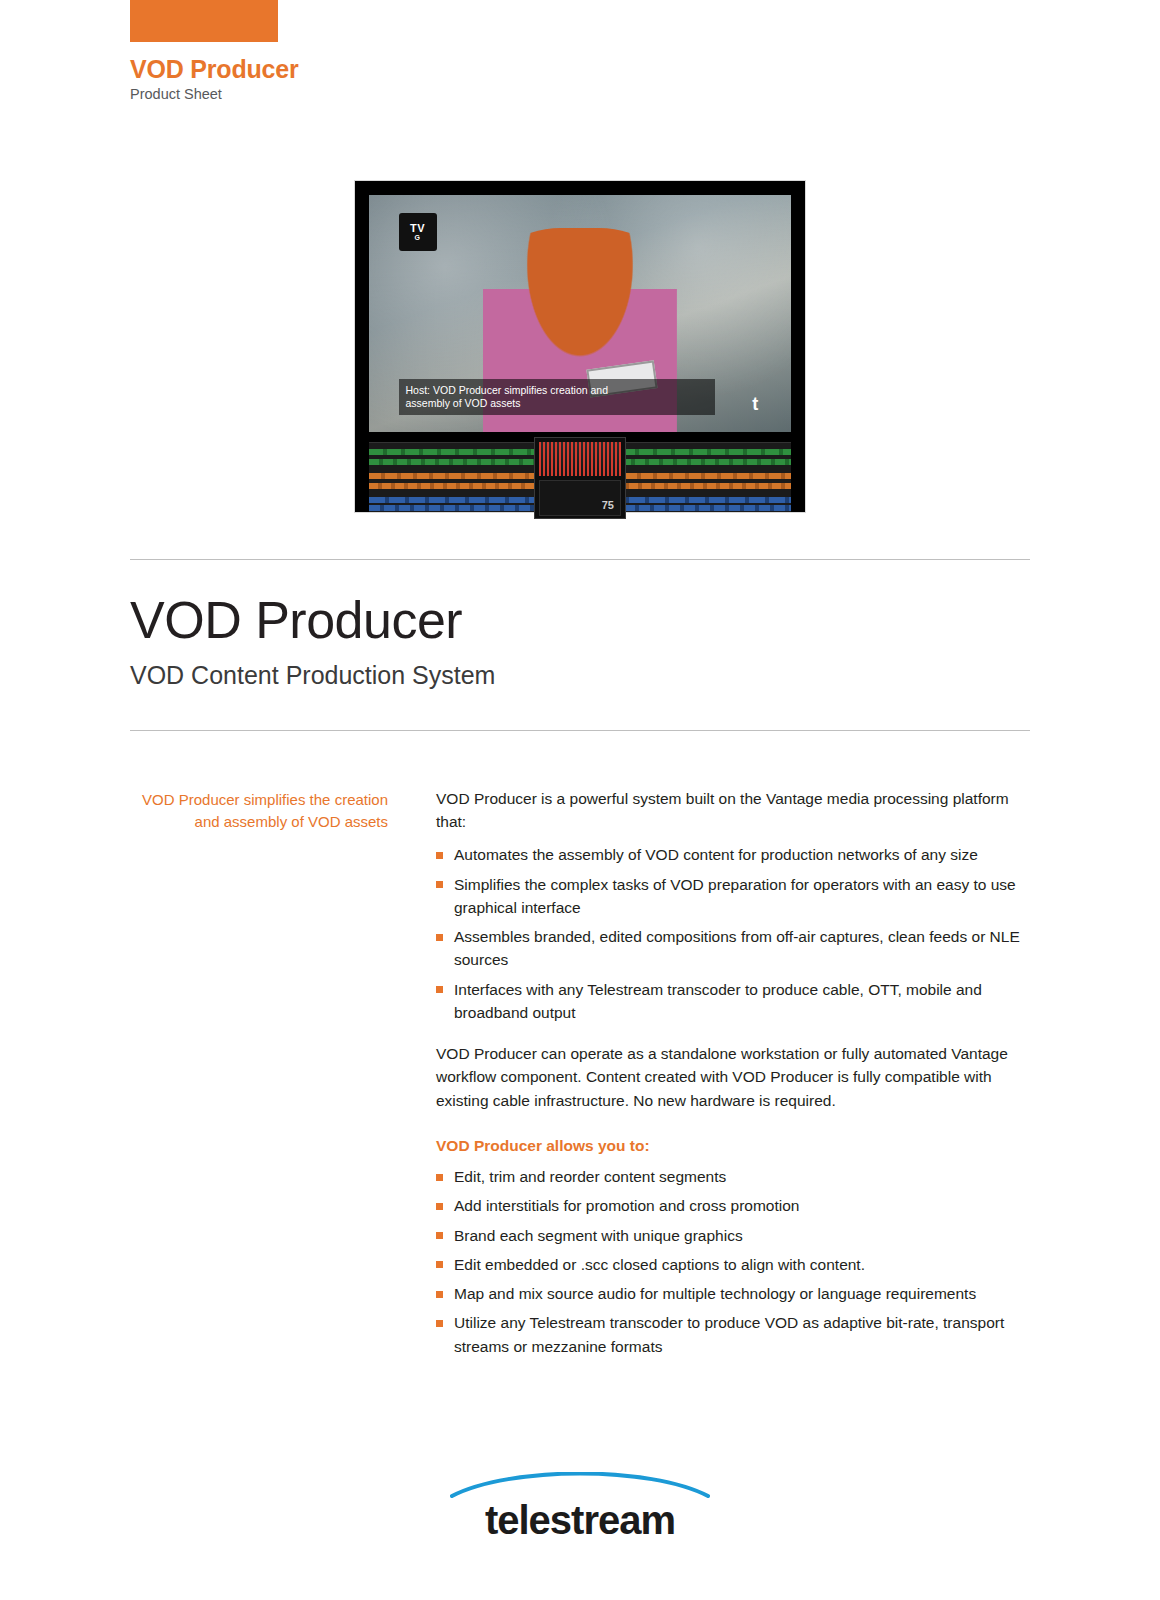VOD Producer
Product Sheet
TVG
Host: VOD Producer simplifies creation and
assembly of VOD assets
t
VOD Producer
VOD Content Production System
VOD Producer simplifies the creation and assembly of VOD assets
VOD Producer is a powerful system built on the Vantage media processing platform that:
Automates the assembly of VOD content for production networks of any size
Simplifies the complex tasks of VOD preparation for operators with an easy to use graphical interface
Assembles branded, edited compositions from off-air captures, clean feeds or NLE sources
Interfaces with any Telestream transcoder to produce cable, OTT, mobile and broadband output
VOD Producer can operate as a standalone workstation or fully automated Vantage workflow component. Content created with VOD Producer is fully compatible with existing cable infrastructure. No new hardware is required.
VOD Producer allows you to:
Edit, trim and reorder content segments
Add interstitials for promotion and cross promotion
Brand each segment with unique graphics
Edit embedded or .scc closed captions to align with content.
Map and mix source audio for multiple technology or language requirements
Utilize any Telestream transcoder to produce VOD as adaptive bit-rate, transport streams or mezzanine formats
telestream